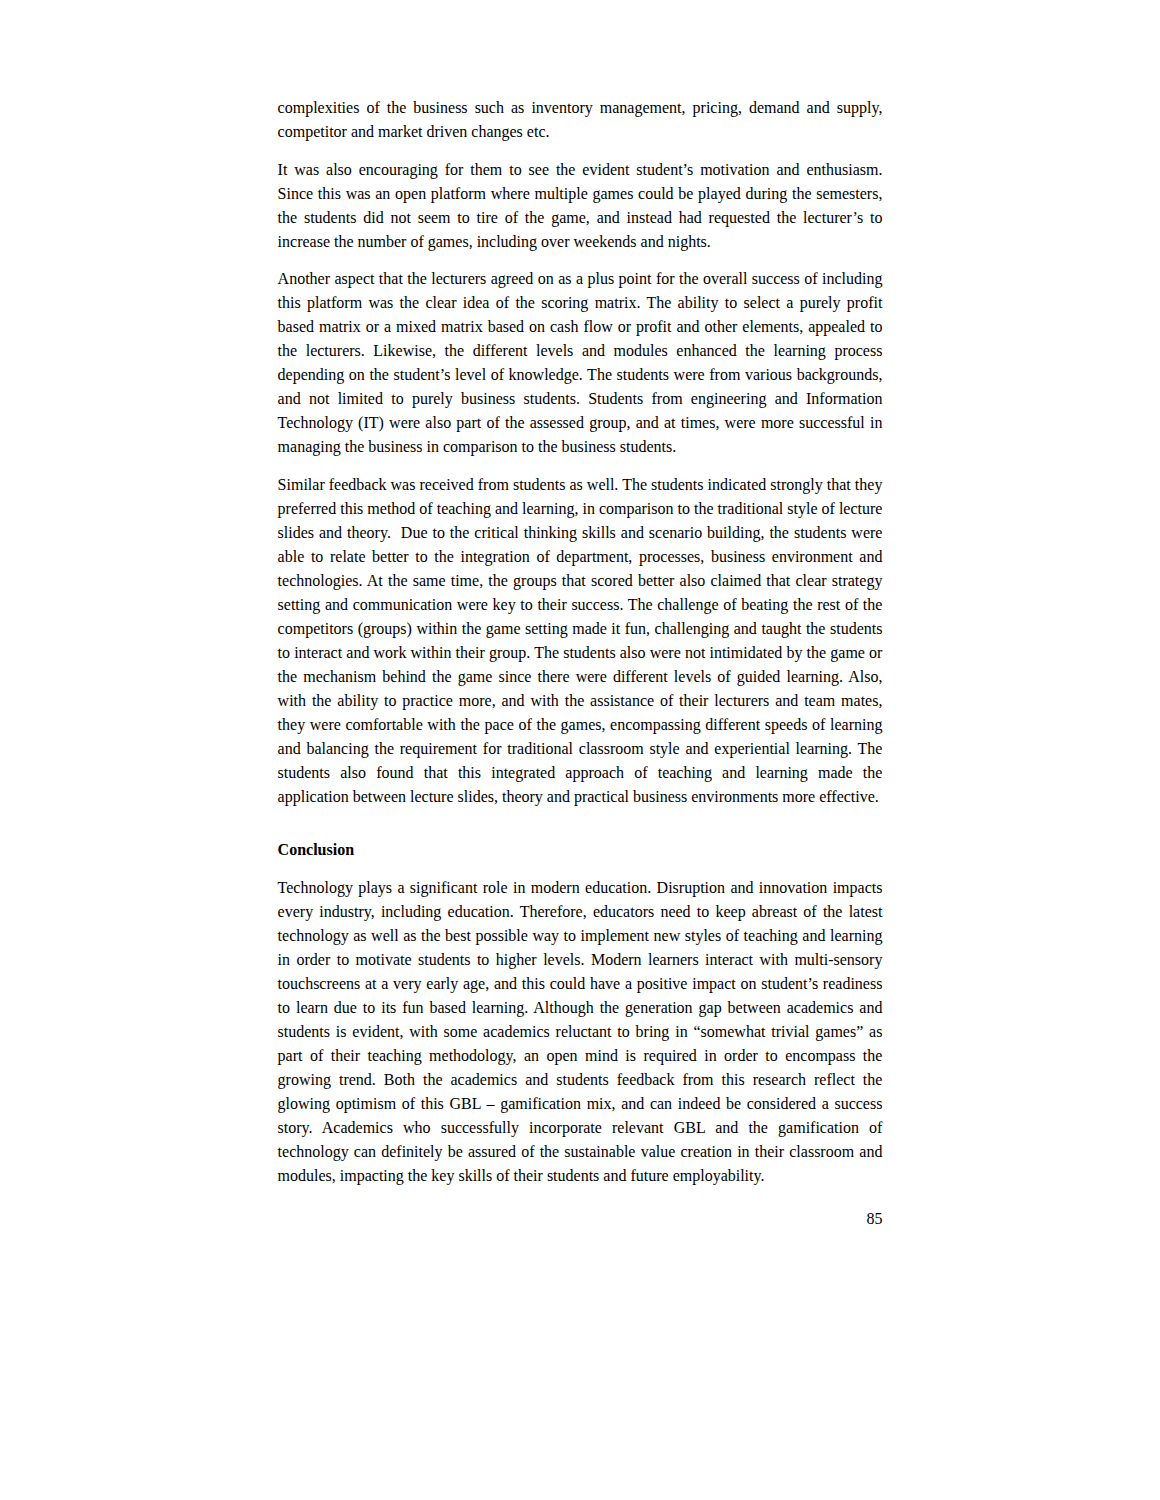complexities of the business such as inventory management, pricing, demand and supply, competitor and market driven changes etc.
It was also encouraging for them to see the evident student’s motivation and enthusiasm. Since this was an open platform where multiple games could be played during the semesters, the students did not seem to tire of the game, and instead had requested the lecturer’s to increase the number of games, including over weekends and nights.
Another aspect that the lecturers agreed on as a plus point for the overall success of including this platform was the clear idea of the scoring matrix. The ability to select a purely profit based matrix or a mixed matrix based on cash flow or profit and other elements, appealed to the lecturers. Likewise, the different levels and modules enhanced the learning process depending on the student’s level of knowledge. The students were from various backgrounds, and not limited to purely business students. Students from engineering and Information Technology (IT) were also part of the assessed group, and at times, were more successful in managing the business in comparison to the business students.
Similar feedback was received from students as well. The students indicated strongly that they preferred this method of teaching and learning, in comparison to the traditional style of lecture slides and theory. Due to the critical thinking skills and scenario building, the students were able to relate better to the integration of department, processes, business environment and technologies. At the same time, the groups that scored better also claimed that clear strategy setting and communication were key to their success. The challenge of beating the rest of the competitors (groups) within the game setting made it fun, challenging and taught the students to interact and work within their group. The students also were not intimidated by the game or the mechanism behind the game since there were different levels of guided learning. Also, with the ability to practice more, and with the assistance of their lecturers and team mates, they were comfortable with the pace of the games, encompassing different speeds of learning and balancing the requirement for traditional classroom style and experiential learning. The students also found that this integrated approach of teaching and learning made the application between lecture slides, theory and practical business environments more effective.
Conclusion
Technology plays a significant role in modern education. Disruption and innovation impacts every industry, including education. Therefore, educators need to keep abreast of the latest technology as well as the best possible way to implement new styles of teaching and learning in order to motivate students to higher levels. Modern learners interact with multi-sensory touchscreens at a very early age, and this could have a positive impact on student’s readiness to learn due to its fun based learning. Although the generation gap between academics and students is evident, with some academics reluctant to bring in “somewhat trivial games” as part of their teaching methodology, an open mind is required in order to encompass the growing trend. Both the academics and students feedback from this research reflect the glowing optimism of this GBL – gamification mix, and can indeed be considered a success story. Academics who successfully incorporate relevant GBL and the gamification of technology can definitely be assured of the sustainable value creation in their classroom and modules, impacting the key skills of their students and future employability.
85